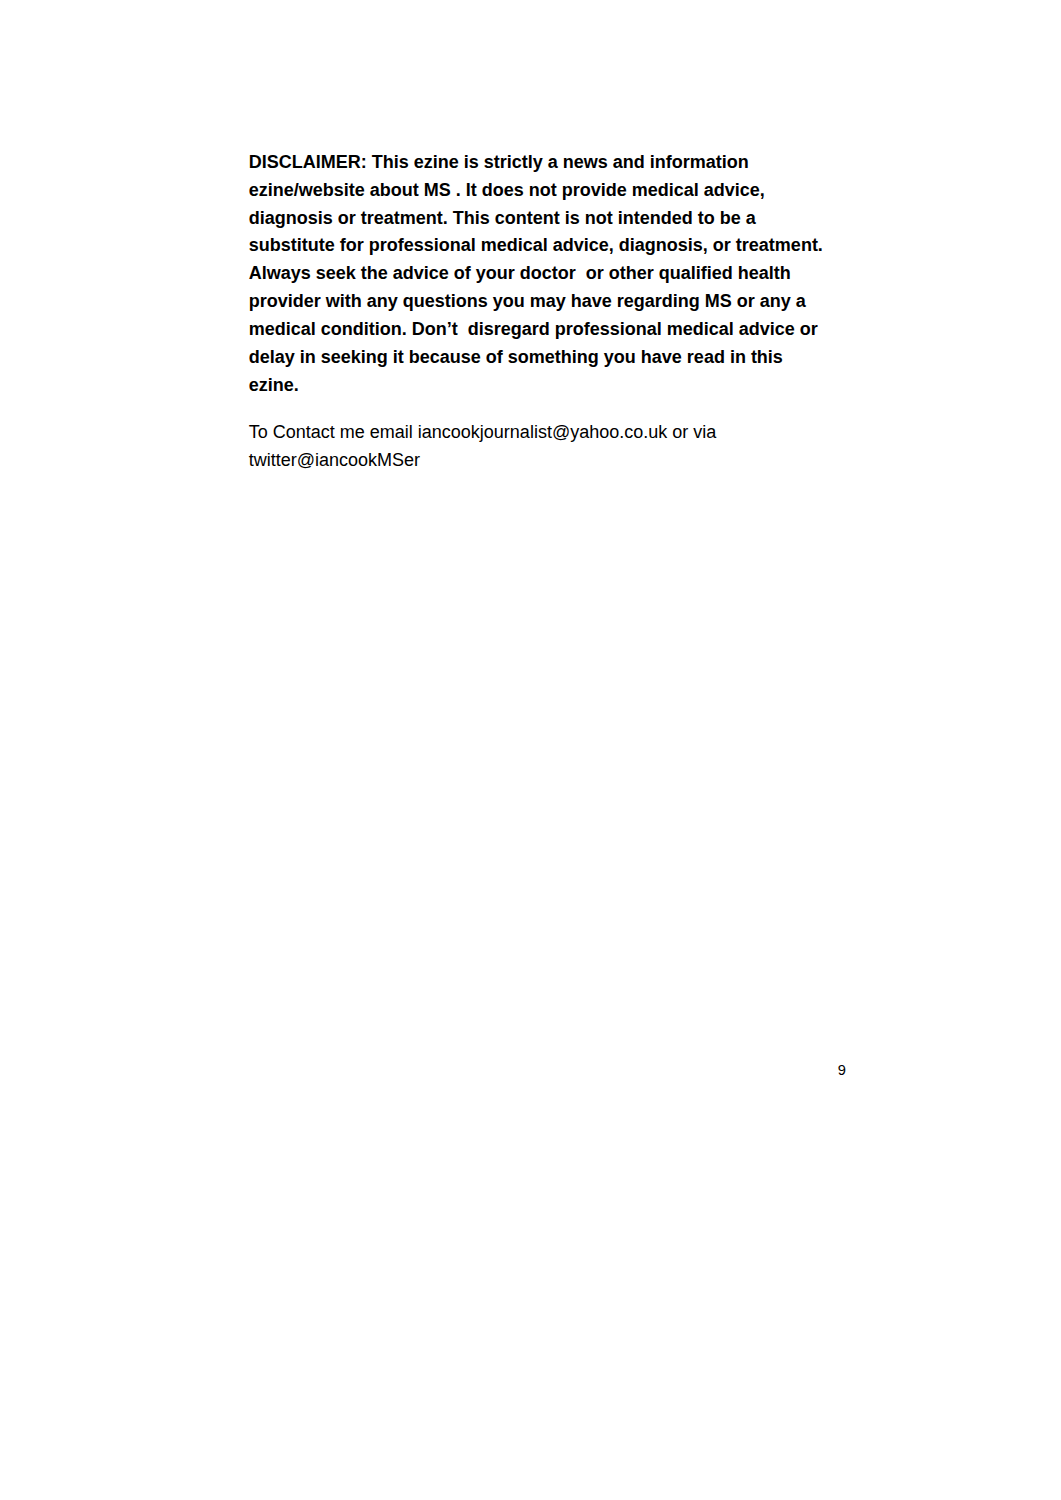DISCLAIMER: This ezine is strictly a news and information ezine/website about MS . It does not provide medical advice, diagnosis or treatment. This content is not intended to be a substitute for professional medical advice, diagnosis, or treatment. Always seek the advice of your doctor or other qualified health provider with any questions you may have regarding MS or any a medical condition. Don’t disregard professional medical advice or delay in seeking it because of something you have read in this ezine.
To Contact me email iancookjournalist@yahoo.co.uk or via twitter@iancookMSer
9